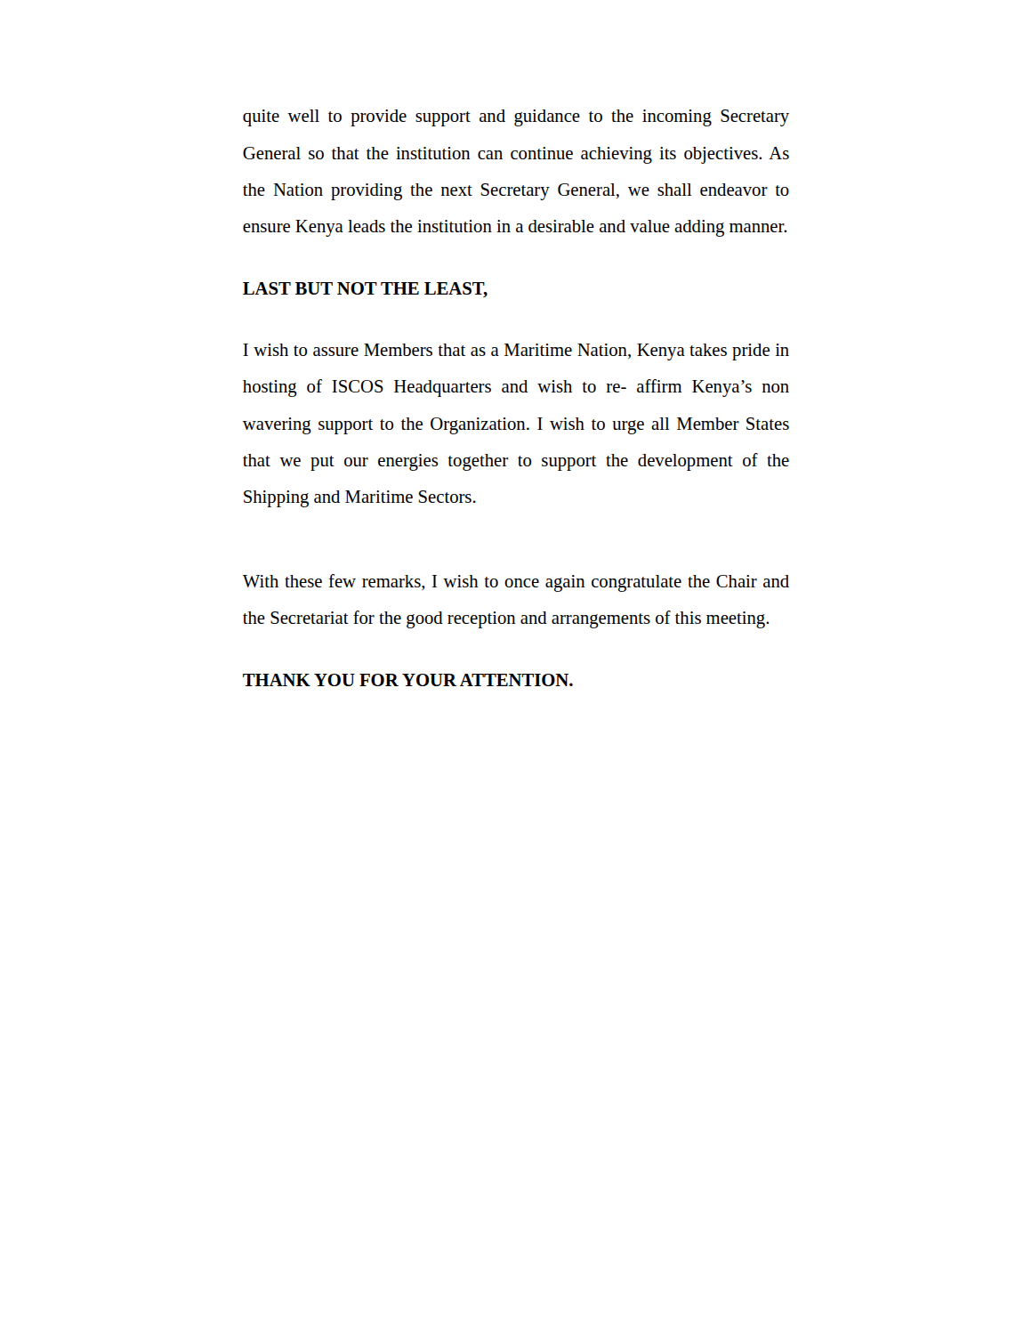quite well to provide support and guidance to the incoming Secretary General so that the institution can continue achieving its objectives. As the Nation providing the next Secretary General, we shall endeavor to ensure Kenya leads the institution in a desirable and value adding manner.
LAST BUT NOT THE LEAST,
I wish to assure Members that as a Maritime Nation, Kenya takes pride in hosting of ISCOS Headquarters and wish to re- affirm Kenya’s non wavering support to the Organization. I wish to urge all Member States that we put our energies together to support the development of the Shipping and Maritime Sectors.
With these few remarks, I wish to once again congratulate the Chair and the Secretariat for the good reception and arrangements of this meeting.
THANK YOU FOR YOUR ATTENTION.